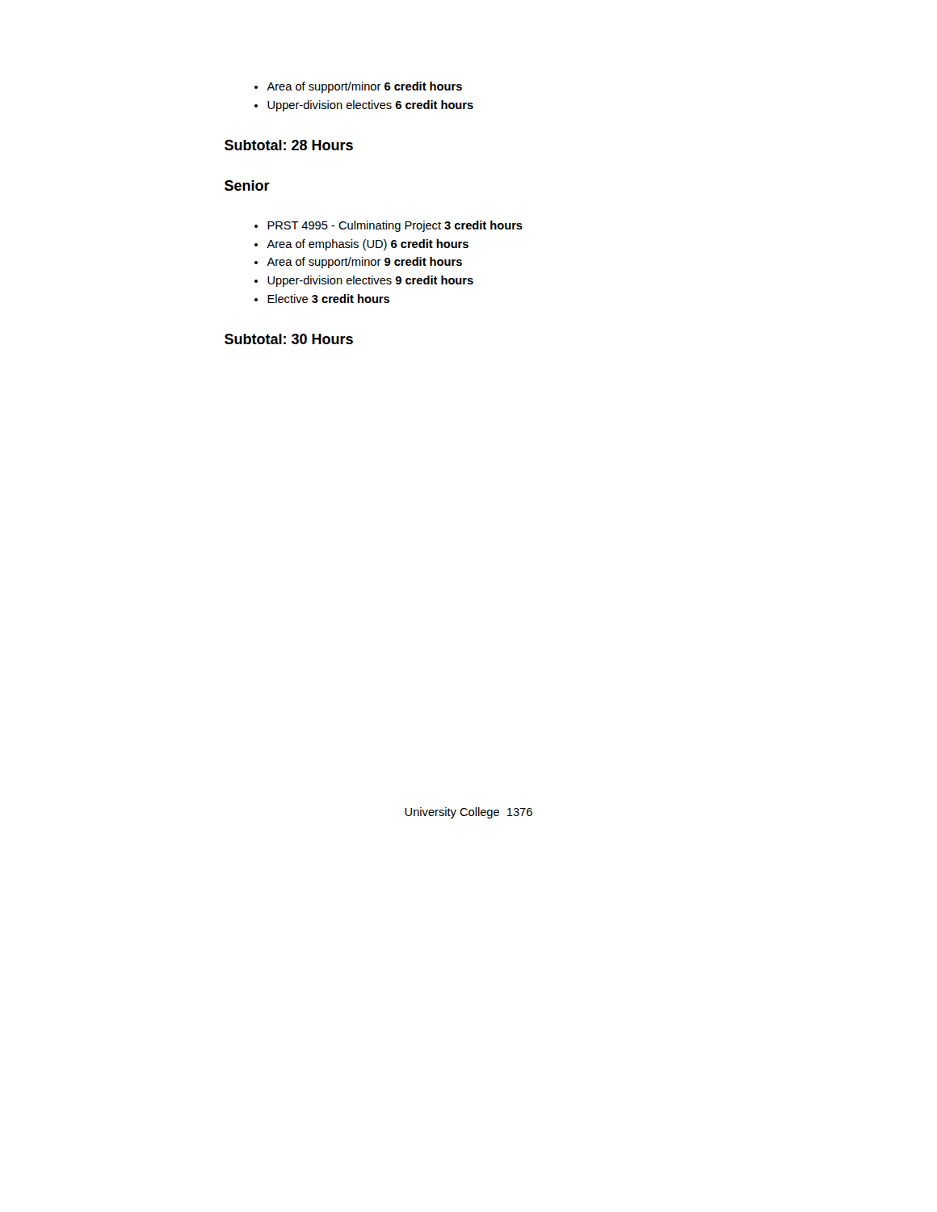Area of support/minor 6 credit hours
Upper-division electives 6 credit hours
Subtotal: 28 Hours
Senior
PRST 4995 - Culminating Project 3 credit hours
Area of emphasis (UD) 6 credit hours
Area of support/minor 9 credit hours
Upper-division electives 9 credit hours
Elective 3 credit hours
Subtotal: 30 Hours
University College 1376